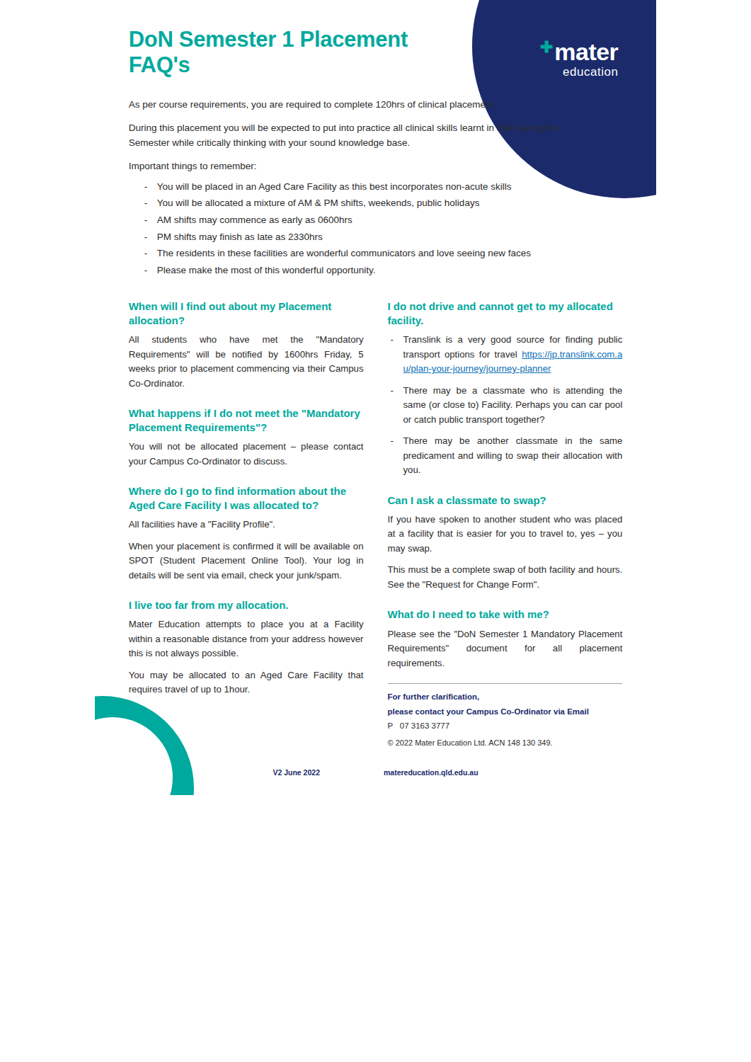DoN Semester 1 Placement FAQ's
✚mater education
As per course requirements, you are required to complete 120hrs of clinical placement.
During this placement you will be expected to put into practice all clinical skills learnt in SIM during the Semester while critically thinking with your sound knowledge base.
Important things to remember:
You will be placed in an Aged Care Facility as this best incorporates non-acute skills
You will be allocated a mixture of AM & PM shifts, weekends, public holidays
AM shifts may commence as early as 0600hrs
PM shifts may finish as late as 2330hrs
The residents in these facilities are wonderful communicators and love seeing new faces
Please make the most of this wonderful opportunity.
When will I find out about my Placement allocation?
All students who have met the "Mandatory Requirements" will be notified by 1600hrs Friday, 5 weeks prior to placement commencing via their Campus Co-Ordinator.
What happens if I do not meet the "Mandatory Placement Requirements"?
You will not be allocated placement – please contact your Campus Co-Ordinator to discuss.
Where do I go to find information about the Aged Care Facility I was allocated to?
All facilities have a "Facility Profile".
When your placement is confirmed it will be available on SPOT (Student Placement Online Tool). Your log in details will be sent via email, check your junk/spam.
I live too far from my allocation.
Mater Education attempts to place you at a Facility within a reasonable distance from your address however this is not always possible.
You may be allocated to an Aged Care Facility that requires travel of up to 1hour.
I do not drive and cannot get to my allocated facility.
Translink is a very good source for finding public transport options for travel https://jp.translink.com.au/plan-your-journey/journey-planner
There may be a classmate who is attending the same (or close to) Facility. Perhaps you can car pool or catch public transport together?
There may be another classmate in the same predicament and willing to swap their allocation with you.
Can I ask a classmate to swap?
If you have spoken to another student who was placed at a facility that is easier for you to travel to, yes – you may swap.
This must be a complete swap of both facility and hours. See the "Request for Change Form".
What do I need to take with me?
Please see the "DoN Semester 1 Mandatory Placement Requirements" document for all placement requirements.
For further clarification,
please contact your Campus Co-Ordinator via Email
P 07 3163 3777
© 2022 Mater Education Ltd. ACN 148 130 349.
V2 June 2022 matereducation.qld.edu.au